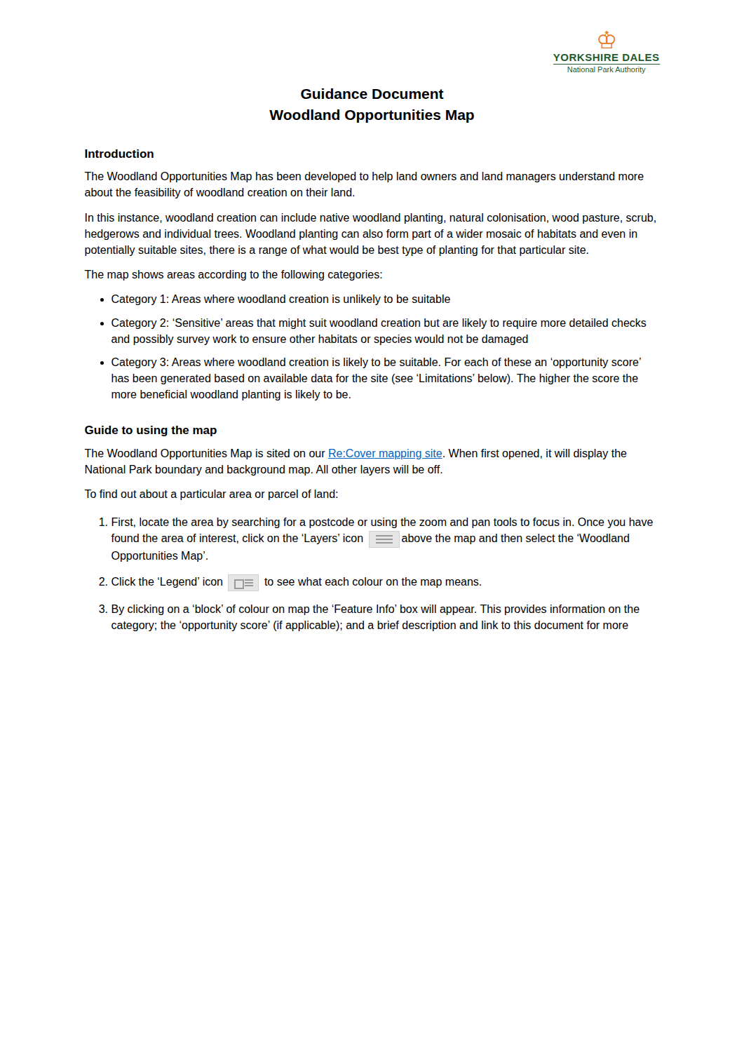♔
YORKSHIRE DALES
National Park Authority
Guidance DocumentWoodland Opportunities Map
Introduction
The Woodland Opportunities Map has been developed to help land owners and land managers understand more about the feasibility of woodland creation on their land.
In this instance, woodland creation can include native woodland planting, natural colonisation, wood pasture, scrub, hedgerows and individual trees. Woodland planting can also form part of a wider mosaic of habitats and even in potentially suitable sites, there is a range of what would be best type of planting for that particular site.
The map shows areas according to the following categories:
Category 1: Areas where woodland creation is unlikely to be suitable
Category 2: ‘Sensitive’ areas that might suit woodland creation but are likely to require more detailed checks and possibly survey work to ensure other habitats or species would not be damaged
Category 3: Areas where woodland creation is likely to be suitable. For each of these an ‘opportunity score’ has been generated based on available data for the site (see ‘Limitations’ below). The higher the score the more beneficial woodland planting is likely to be.
Guide to using the map
The Woodland Opportunities Map is sited on our Re:Cover mapping site. When first opened, it will display the National Park boundary and background map. All other layers will be off.
To find out about a particular area or parcel of land:
First, locate the area by searching for a postcode or using the zoom and pan tools to focus in. Once you have found the area of interest, click on the ‘Layers’ icon above the map and then select the ‘Woodland Opportunities Map’.
Click the ‘Legend’ icon to see what each colour on the map means.
By clicking on a ‘block’ of colour on map the ‘Feature Info’ box will appear. This provides information on the category; the ‘opportunity score’ (if applicable); and a brief description and link to this document for more